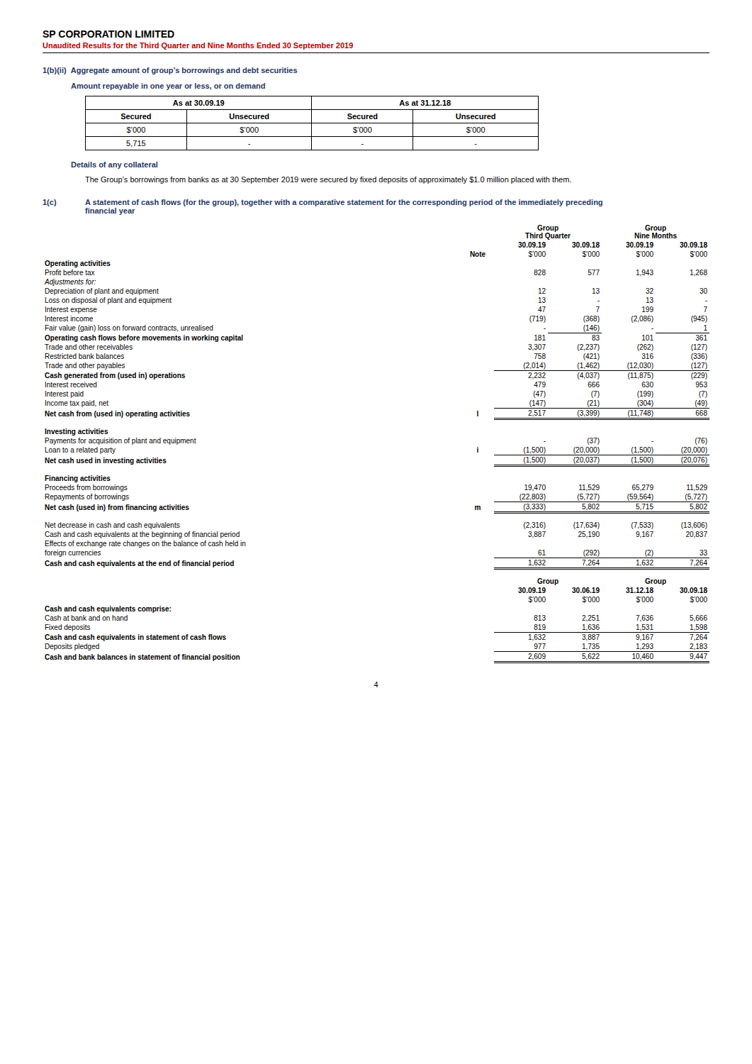SP CORPORATION LIMITED
Unaudited Results for the Third Quarter and Nine Months Ended 30 September 2019
1(b)(ii) Aggregate amount of group’s borrowings and debt securities
Amount repayable in one year or less, or on demand
| As at 30.09.19 | As at 31.12.18 |
| --- | --- |
| Secured | Unsecured | Secured | Unsecured |
| $’000 | $’000 | $’000 | $’000 |
| 5,715 | - | - | - |
Details of any collateral
The Group’s borrowings from banks as at 30 September 2019 were secured by fixed deposits of approximately $1.0 million placed with them.
1(c) A statement of cash flows (for the group), together with a comparative statement for the corresponding period of the immediately preceding financial year
| | | Group Third Quarter | Group Nine Months |
| | | 30.09.19 | 30.09.18 | 30.09.19 | 30.09.18 |
| | Note | $’000 | $’000 | $’000 | $’000 |
| Operating activities | | | | | |
| Profit before tax | | 828 | 577 | 1,943 | 1,268 |
| Adjustments for: | | | | | |
| Depreciation of plant and equipment | | 12 | 13 | 32 | 30 |
| Loss on disposal of plant and equipment | | 13 | - | 13 | - |
| Interest expense | | 47 | 7 | 199 | 7 |
| Interest income | | (719) | (368) | (2,086) | (945) |
| Fair value (gain) loss on forward contracts, unrealised | | - | (146) | - | 1 |
| Operating cash flows before movements in working capital | | 181 | 83 | 101 | 361 |
| Trade and other receivables | | 3,307 | (2,237) | (262) | (127) |
| Restricted bank balances | | 758 | (421) | 316 | (336) |
| Trade and other payables | | (2,014) | (1,462) | (12,030) | (127) |
| Cash generated from (used in) operations | | 2,232 | (4,037) | (11,875) | (229) |
| Interest received | | 479 | 666 | 630 | 953 |
| Interest paid | | (47) | (7) | (199) | (7) |
| Income tax paid, net | | (147) | (21) | (304) | (49) |
| Net cash from (used in) operating activities | l | 2,517 | (3,399) | (11,748) | 668 |
| Investing activities | | | | | |
| Payments for acquisition of plant and equipment | | - | (37) | - | (76) |
| Loan to a related party | i | (1,500) | (20,000) | (1,500) | (20,000) |
| Net cash used in investing activities | | (1,500) | (20,037) | (1,500) | (20,076) |
| Financing activities | | | | | |
| Proceeds from borrowings | | 19,470 | 11,529 | 65,279 | 11,529 |
| Repayments of borrowings | | (22,803) | (5,727) | (59,564) | (5,727) |
| Net cash (used in) from financing activities | m | (3,333) | 5,802 | 5,715 | 5,802 |
| Net decrease in cash and cash equivalents | | (2,316) | (17,634) | (7,533) | (13,606) |
| Cash and cash equivalents at the beginning of financial period | | 3,887 | 25,190 | 9,167 | 20,837 |
| Effects of exchange rate changes on the balance of cash held in | | | | | |
| foreign currencies | | 61 | (292) | (2) | 33 |
| Cash and cash equivalents at the end of financial period | | 1,632 | 7,264 | 1,632 | 7,264 |
| | | Group | Group |
| | | 30.09.19 | 30.06.19 | 31.12.18 | 30.09.18 |
| | | $’000 | $’000 | $’000 | $’000 |
| Cash and cash equivalents comprise: | | | | | |
| Cash at bank and on hand | | 813 | 2,251 | 7,636 | 5,666 |
| Fixed deposits | | 819 | 1,636 | 1,531 | 1,598 |
| Cash and cash equivalents in statement of cash flows | | 1,632 | 3,887 | 9,167 | 7,264 |
| Deposits pledged | | 977 | 1,735 | 1,293 | 2,183 |
| Cash and bank balances in statement of financial position | | 2,609 | 5,622 | 10,460 | 9,447 |
4